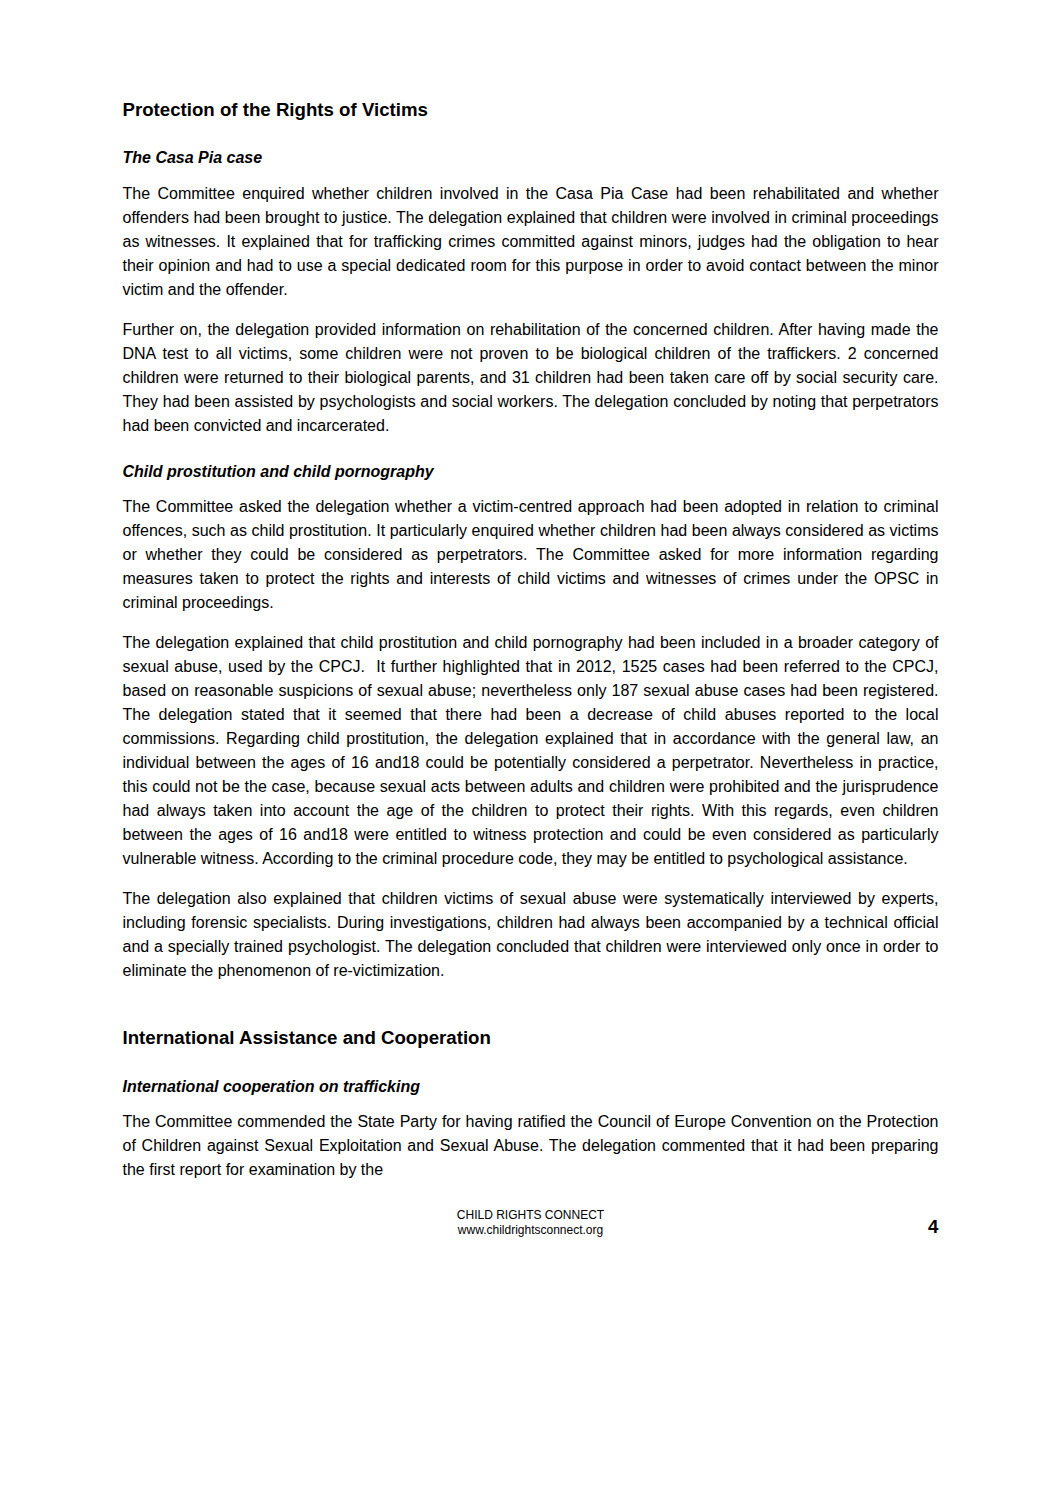Protection of the Rights of Victims
The Casa Pia case
The Committee enquired whether children involved in the Casa Pia Case had been rehabilitated and whether offenders had been brought to justice. The delegation explained that children were involved in criminal proceedings as witnesses. It explained that for trafficking crimes committed against minors, judges had the obligation to hear their opinion and had to use a special dedicated room for this purpose in order to avoid contact between the minor victim and the offender.
Further on, the delegation provided information on rehabilitation of the concerned children. After having made the DNA test to all victims, some children were not proven to be biological children of the traffickers. 2 concerned children were returned to their biological parents, and 31 children had been taken care off by social security care. They had been assisted by psychologists and social workers. The delegation concluded by noting that perpetrators had been convicted and incarcerated.
Child prostitution and child pornography
The Committee asked the delegation whether a victim-centred approach had been adopted in relation to criminal offences, such as child prostitution. It particularly enquired whether children had been always considered as victims or whether they could be considered as perpetrators. The Committee asked for more information regarding measures taken to protect the rights and interests of child victims and witnesses of crimes under the OPSC in criminal proceedings.
The delegation explained that child prostitution and child pornography had been included in a broader category of sexual abuse, used by the CPCJ. It further highlighted that in 2012, 1525 cases had been referred to the CPCJ, based on reasonable suspicions of sexual abuse; nevertheless only 187 sexual abuse cases had been registered. The delegation stated that it seemed that there had been a decrease of child abuses reported to the local commissions. Regarding child prostitution, the delegation explained that in accordance with the general law, an individual between the ages of 16 and18 could be potentially considered a perpetrator. Nevertheless in practice, this could not be the case, because sexual acts between adults and children were prohibited and the jurisprudence had always taken into account the age of the children to protect their rights. With this regards, even children between the ages of 16 and18 were entitled to witness protection and could be even considered as particularly vulnerable witness. According to the criminal procedure code, they may be entitled to psychological assistance.
The delegation also explained that children victims of sexual abuse were systematically interviewed by experts, including forensic specialists. During investigations, children had always been accompanied by a technical official and a specially trained psychologist. The delegation concluded that children were interviewed only once in order to eliminate the phenomenon of re-victimization.
International Assistance and Cooperation
International cooperation on trafficking
The Committee commended the State Party for having ratified the Council of Europe Convention on the Protection of Children against Sexual Exploitation and Sexual Abuse. The delegation commented that it had been preparing the first report for examination by the
CHILD RIGHTS CONNECT
www.childrightsconnect.org
4